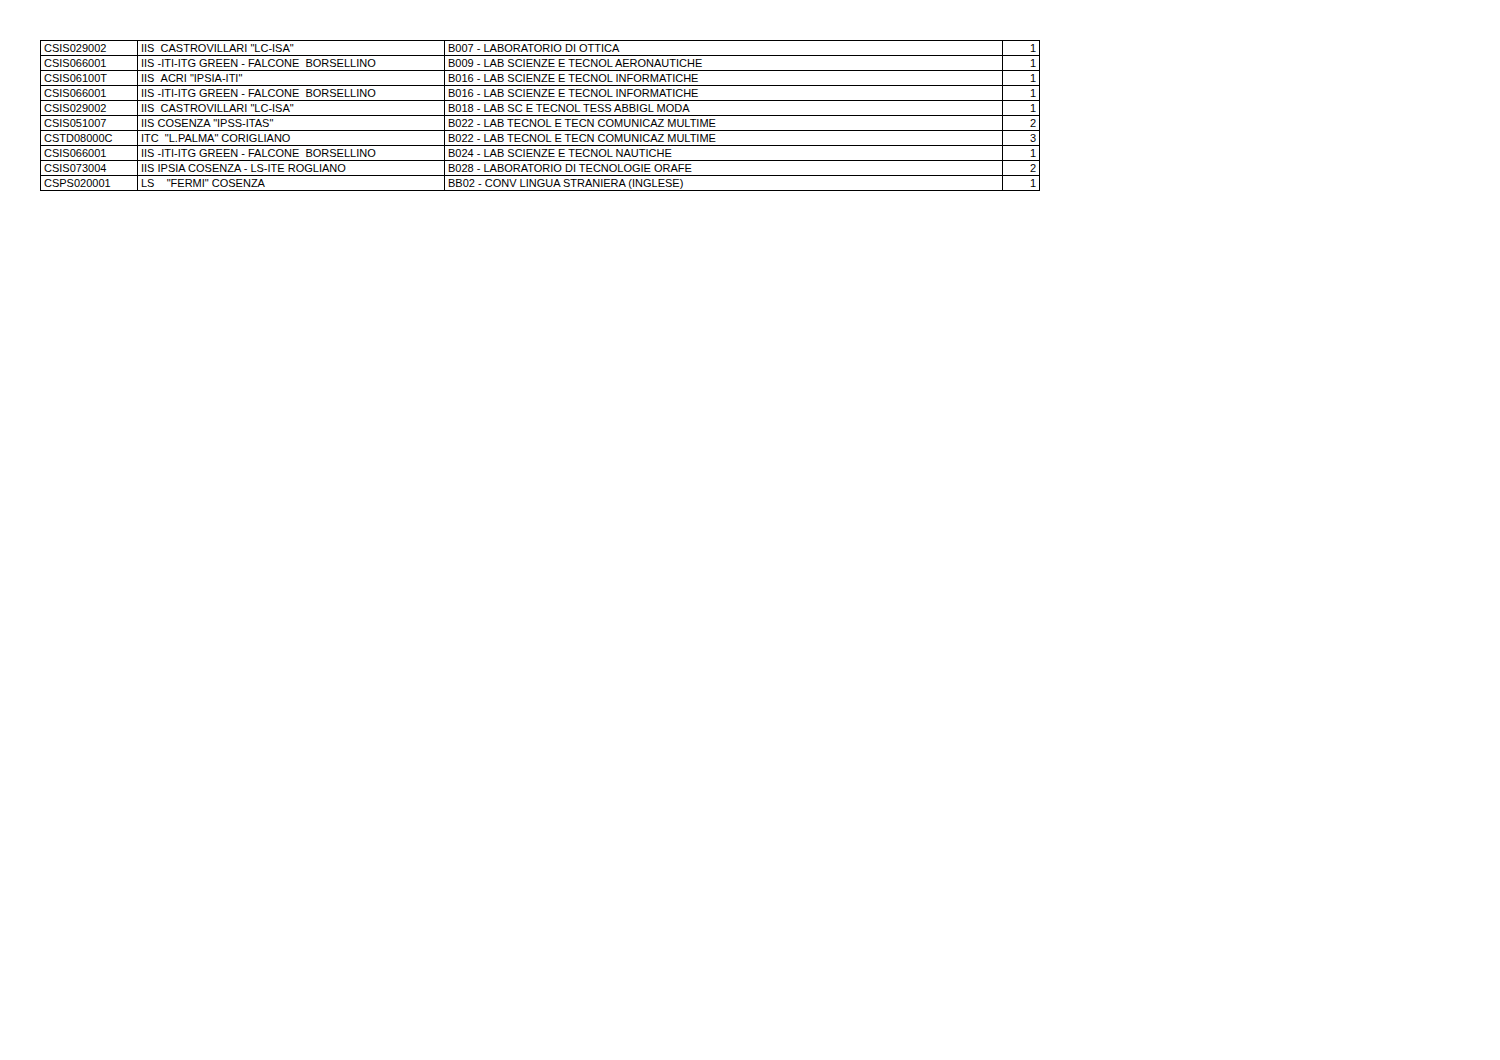| CSIS029002 | IIS CASTROVILLARI "LC-ISA" | B007 - LABORATORIO DI OTTICA | 1 |
| CSIS066001 | IIS -ITI-ITG GREEN - FALCONE BORSELLINO | B009 - LAB SCIENZE E TECNOL AERONAUTICHE | 1 |
| CSIS06100T | IIS ACRI "IPSIA-ITI" | B016 - LAB SCIENZE E TECNOL INFORMATICHE | 1 |
| CSIS066001 | IIS -ITI-ITG GREEN - FALCONE BORSELLINO | B016 - LAB SCIENZE E TECNOL INFORMATICHE | 1 |
| CSIS029002 | IIS CASTROVILLARI "LC-ISA" | B018 - LAB SC E TECNOL TESS ABBIGL MODA | 1 |
| CSIS051007 | IIS COSENZA "IPSS-ITAS" | B022 - LAB TECNOL E TECN COMUNICAZ MULTIME | 2 |
| CSTD08000C | ITC "L.PALMA" CORIGLIANO | B022 - LAB TECNOL E TECN COMUNICAZ MULTIME | 3 |
| CSIS066001 | IIS -ITI-ITG GREEN - FALCONE BORSELLINO | B024 - LAB SCIENZE E TECNOL NAUTICHE | 1 |
| CSIS073004 | IIS IPSIA COSENZA - LS-ITE ROGLIANO | B028 - LABORATORIO DI TECNOLOGIE ORAFE | 2 |
| CSPS020001 | LS "FERMI" COSENZA | BB02 - CONV LINGUA STRANIERA (INGLESE) | 1 |